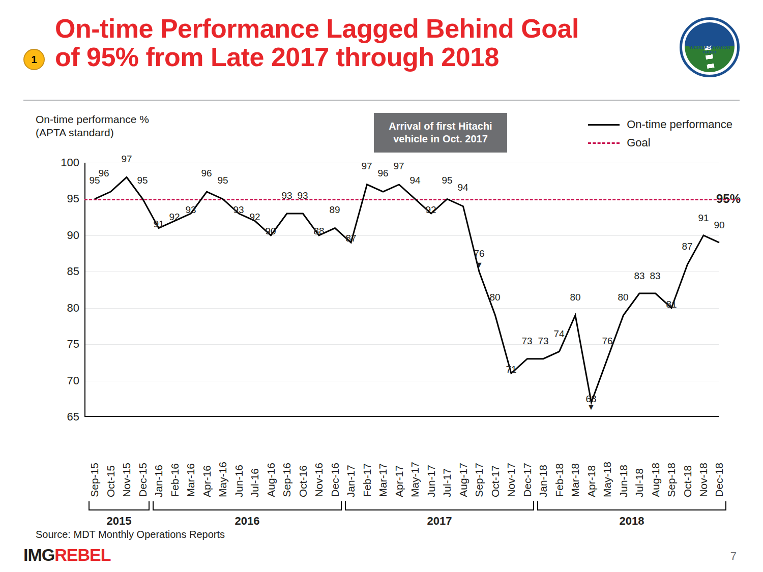1
On-time Performance Lagged Behind Goal
of 95% from Late 2017 through 2018
Transportation
Trust
On-time performance %
(APTA standard)
On-time performance
Goal
Arrival of first Hitachi vehicle in Oct. 2017
100
95
90
85
80
75
70
65
95%
95
96
97
95
91
92
93
96
95
93
92
90
93
93
88
89
87
97
96
97
94
92
95
94
76
▼
80
71
73
73
74
80
68
▼
76
80
83
83
81
87
91
90
Sep-15 Oct-15 Nov-15 Dec-15 Jan-16 Feb-16 Mar-16 Apr-16 May-16 Jun-16 Jul-16 Aug-16 Sep-16 Oct-16 Nov-16 Dec-16 Jan-17 Feb-17 Mar-17 Apr-17 May-17 Jun-17 Jul-17 Aug-17 Sep-17 Oct-17 Nov-17 Dec-17 Jan-18 Feb-18 Mar-18 Apr-18 May-18 Jun-18 Jul-18 Aug-18 Sep-18 Oct-18 Nov-18 Dec-18
2015
2016
2017
2018
Source: MDT Monthly Operations Reports
IMGREBEL
7